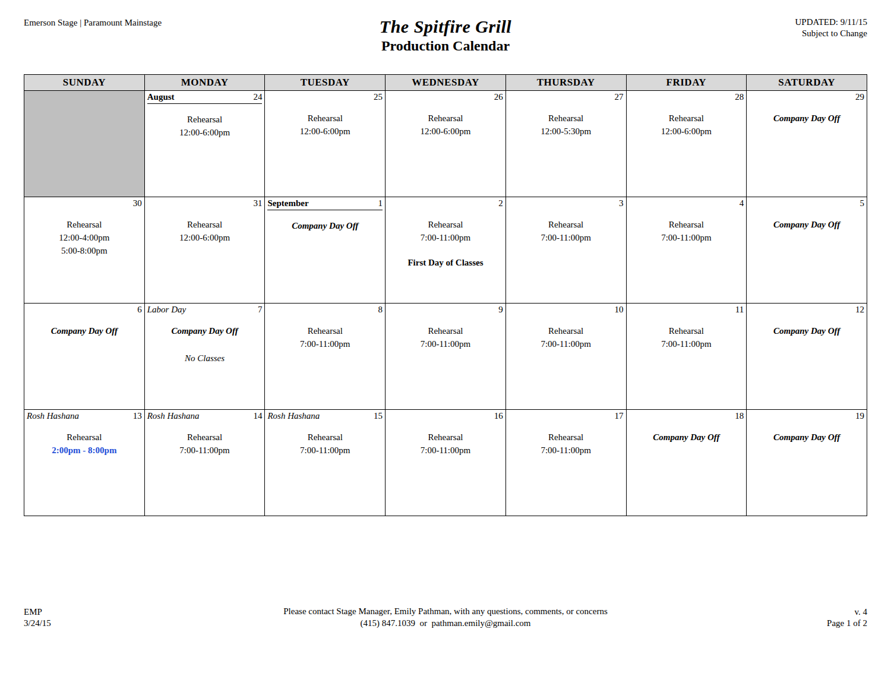Emerson Stage | Paramount Mainstage
The Spitfire Grill
Production Calendar
UPDATED: 9/11/15
Subject to Change
| SUNDAY | MONDAY | TUESDAY | WEDNESDAY | THURSDAY | FRIDAY | SATURDAY |
| --- | --- | --- | --- | --- | --- | --- |
| | August 24 Rehearsal 12:00-6:00pm | 25 Rehearsal 12:00-6:00pm | 26 Rehearsal 12:00-6:00pm | 27 Rehearsal 12:00-5:30pm | 28 Rehearsal 12:00-6:00pm | 29 Company Day Off |
| 30 Rehearsal 12:00-4:00pm 5:00-8:00pm | 31 Rehearsal 12:00-6:00pm | September 1 Company Day Off | 2 Rehearsal 7:00-11:00pm First Day of Classes | 3 Rehearsal 7:00-11:00pm | 4 Rehearsal 7:00-11:00pm | 5 Company Day Off |
| 6 Company Day Off | Labor Day 7 Company Day Off No Classes | 8 Rehearsal 7:00-11:00pm | 9 Rehearsal 7:00-11:00pm | 10 Rehearsal 7:00-11:00pm | 11 Rehearsal 7:00-11:00pm | 12 Company Day Off |
| Rosh Hashana 13 Rehearsal 2:00pm - 8:00pm | Rosh Hashana 14 Rehearsal 7:00-11:00pm | Rosh Hashana 15 Rehearsal 7:00-11:00pm | 16 Rehearsal 7:00-11:00pm | 17 Rehearsal 7:00-11:00pm | 18 Company Day Off | 19 Company Day Off |
EMP
3/24/15
Please contact Stage Manager, Emily Pathman, with any questions, comments, or concerns
(415) 847.1039 or pathman.emily@gmail.com
v. 4
Page 1 of 2